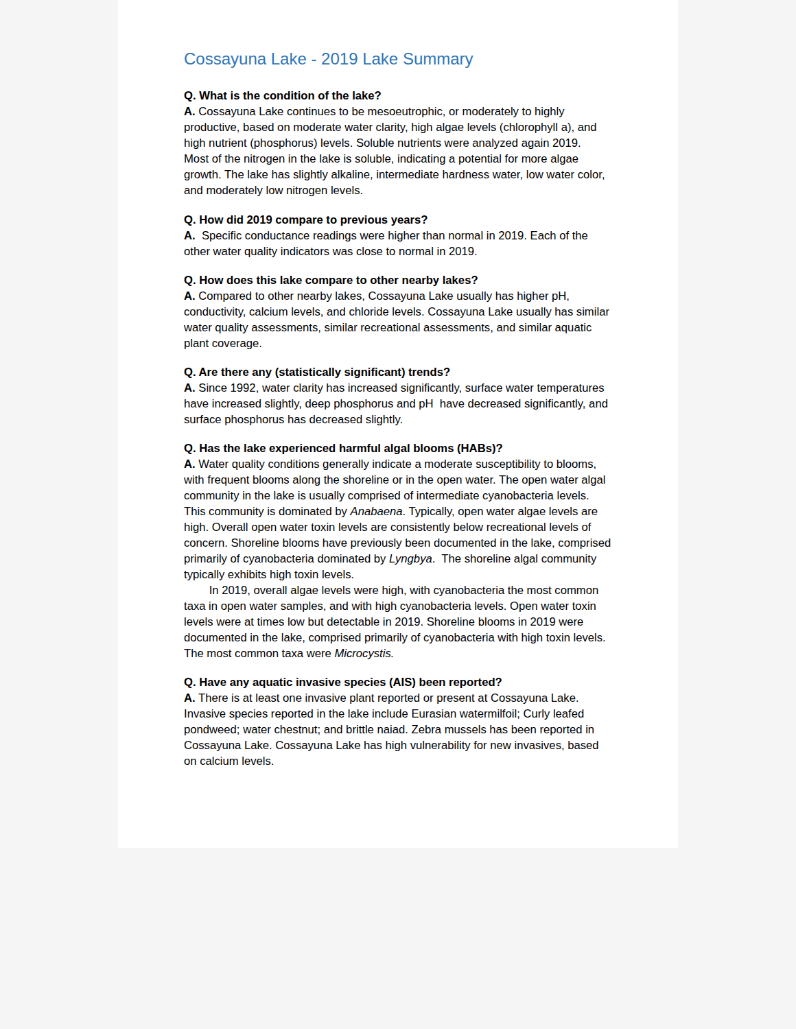Cossayuna Lake - 2019 Lake Summary
Q. What is the condition of the lake?
A. Cossayuna Lake continues to be mesoeutrophic, or moderately to highly productive, based on moderate water clarity, high algae levels (chlorophyll a), and high nutrient (phosphorus) levels. Soluble nutrients were analyzed again 2019. Most of the nitrogen in the lake is soluble, indicating a potential for more algae growth. The lake has slightly alkaline, intermediate hardness water, low water color, and moderately low nitrogen levels.
Q. How did 2019 compare to previous years?
A. Specific conductance readings were higher than normal in 2019. Each of the other water quality indicators was close to normal in 2019.
Q. How does this lake compare to other nearby lakes?
A. Compared to other nearby lakes, Cossayuna Lake usually has higher pH, conductivity, calcium levels, and chloride levels. Cossayuna Lake usually has similar water quality assessments, similar recreational assessments, and similar aquatic plant coverage.
Q. Are there any (statistically significant) trends?
A. Since 1992, water clarity has increased significantly, surface water temperatures have increased slightly, deep phosphorus and pH have decreased significantly, and surface phosphorus has decreased slightly.
Q. Has the lake experienced harmful algal blooms (HABs)?
A. Water quality conditions generally indicate a moderate susceptibility to blooms, with frequent blooms along the shoreline or in the open water. The open water algal community in the lake is usually comprised of intermediate cyanobacteria levels. This community is dominated by Anabaena. Typically, open water algae levels are high. Overall open water toxin levels are consistently below recreational levels of concern. Shoreline blooms have previously been documented in the lake, comprised primarily of cyanobacteria dominated by Lyngbya. The shoreline algal community typically exhibits high toxin levels.
In 2019, overall algae levels were high, with cyanobacteria the most common taxa in open water samples, and with high cyanobacteria levels. Open water toxin levels were at times low but detectable in 2019. Shoreline blooms in 2019 were documented in the lake, comprised primarily of cyanobacteria with high toxin levels. The most common taxa were Microcystis.
Q. Have any aquatic invasive species (AIS) been reported?
A. There is at least one invasive plant reported or present at Cossayuna Lake. Invasive species reported in the lake include Eurasian watermilfoil; Curly leafed pondweed; water chestnut; and brittle naiad. Zebra mussels has been reported in Cossayuna Lake. Cossayuna Lake has high vulnerability for new invasives, based on calcium levels.